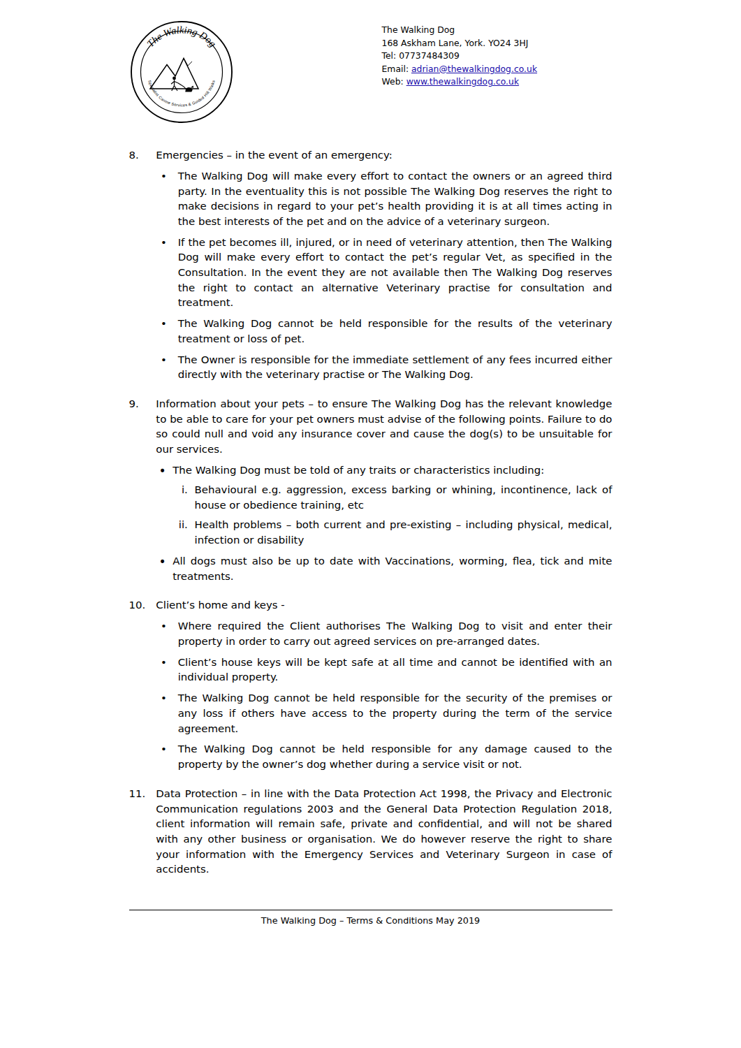The Walking Dog Specialist Canine Services & Guided Hill Walks
The Walking Dog
168 Askham Lane, York. YO24 3HJ
Tel: 07737484309
Email: adrian@thewalkingdog.co.uk
Web: www.thewalkingdog.co.uk
8. Emergencies – in the event of an emergency:
The Walking Dog will make every effort to contact the owners or an agreed third party. In the eventuality this is not possible The Walking Dog reserves the right to make decisions in regard to your pet’s health providing it is at all times acting in the best interests of the pet and on the advice of a veterinary surgeon.
If the pet becomes ill, injured, or in need of veterinary attention, then The Walking Dog will make every effort to contact the pet’s regular Vet, as specified in the Consultation. In the event they are not available then The Walking Dog reserves the right to contact an alternative Veterinary practise for consultation and treatment.
The Walking Dog cannot be held responsible for the results of the veterinary treatment or loss of pet.
The Owner is responsible for the immediate settlement of any fees incurred either directly with the veterinary practise or The Walking Dog.
9. Information about your pets – to ensure The Walking Dog has the relevant knowledge to be able to care for your pet owners must advise of the following points. Failure to do so could null and void any insurance cover and cause the dog(s) to be unsuitable for our services.
The Walking Dog must be told of any traits or characteristics including:
i. Behavioural e.g. aggression, excess barking or whining, incontinence, lack of house or obedience training, etc
ii. Health problems – both current and pre-existing – including physical, medical, infection or disability
All dogs must also be up to date with Vaccinations, worming, flea, tick and mite treatments.
10. Client’s home and keys -
Where required the Client authorises The Walking Dog to visit and enter their property in order to carry out agreed services on pre-arranged dates.
Client’s house keys will be kept safe at all time and cannot be identified with an individual property.
The Walking Dog cannot be held responsible for the security of the premises or any loss if others have access to the property during the term of the service agreement.
The Walking Dog cannot be held responsible for any damage caused to the property by the owner’s dog whether during a service visit or not.
11. Data Protection – in line with the Data Protection Act 1998, the Privacy and Electronic Communication regulations 2003 and the General Data Protection Regulation 2018, client information will remain safe, private and confidential, and will not be shared with any other business or organisation. We do however reserve the right to share your information with the Emergency Services and Veterinary Surgeon in case of accidents.
The Walking Dog – Terms & Conditions May 2019